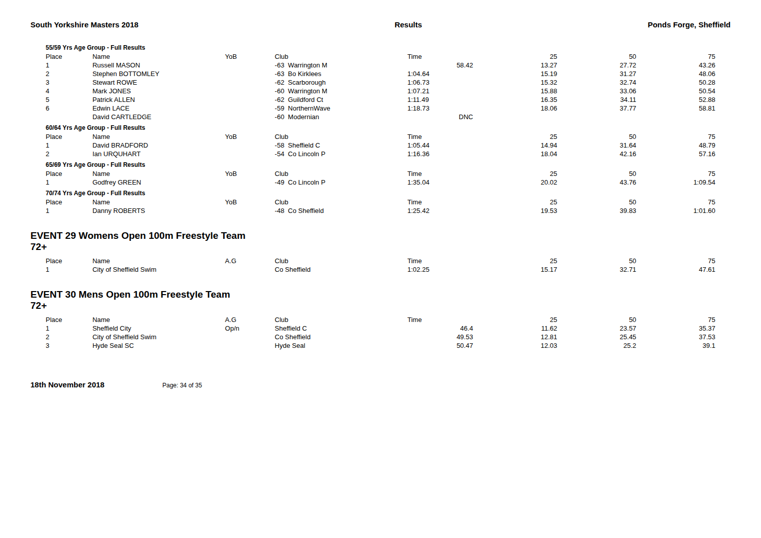South Yorkshire Masters 2018
Results
Ponds Forge, Sheffield
55/59 Yrs Age Group - Full Results
| Place | Name | YoB | Club | Time | 25 | 50 | 75 |
| --- | --- | --- | --- | --- | --- | --- | --- |
| 1 | Russell MASON | | -63 Warrington M | 58.42 | 13.27 | 27.72 | 43.26 |
| 2 | Stephen BOTTOMLEY | | -63 Bo Kirklees | 1:04.64 | 15.19 | 31.27 | 48.06 |
| 3 | Stewart ROWE | | -62 Scarborough | 1:06.73 | 15.32 | 32.74 | 50.28 |
| 4 | Mark JONES | | -60 Warrington M | 1:07.21 | 15.88 | 33.06 | 50.54 |
| 5 | Patrick ALLEN | | -62 Guildford Ct | 1:11.49 | 16.35 | 34.11 | 52.88 |
| 6 | Edwin LACE | | -59 NorthernWave | 1:18.73 | 18.06 | 37.77 | 58.81 |
| | David CARTLEDGE | | -60 Modernian | DNC | | | |
60/64 Yrs Age Group - Full Results
| Place | Name | YoB | Club | Time | 25 | 50 | 75 |
| --- | --- | --- | --- | --- | --- | --- | --- |
| 1 | David BRADFORD | | -58 Sheffield C | 1:05.44 | 14.94 | 31.64 | 48.79 |
| 2 | Ian URQUHART | | -54 Co Lincoln P | 1:16.36 | 18.04 | 42.16 | 57.16 |
65/69 Yrs Age Group - Full Results
| Place | Name | YoB | Club | Time | 25 | 50 | 75 |
| --- | --- | --- | --- | --- | --- | --- | --- |
| 1 | Godfrey GREEN | | -49 Co Lincoln P | 1:35.04 | 20.02 | 43.76 | 1:09.54 |
70/74 Yrs Age Group - Full Results
| Place | Name | YoB | Club | Time | 25 | 50 | 75 |
| --- | --- | --- | --- | --- | --- | --- | --- |
| 1 | Danny ROBERTS | | -48 Co Sheffield | 1:25.42 | 19.53 | 39.83 | 1:01.60 |
EVENT 29 Womens Open 100m Freestyle Team
72+
| Place | Name | A.G | Club | Time | 25 | 50 | 75 |
| --- | --- | --- | --- | --- | --- | --- | --- |
| 1 | City of Sheffield Swim | | Co Sheffield | 1:02.25 | 15.17 | 32.71 | 47.61 |
EVENT 30 Mens Open 100m Freestyle Team
72+
| Place | Name | A.G | Club | Time | 25 | 50 | 75 |
| --- | --- | --- | --- | --- | --- | --- | --- |
| 1 | Sheffield City | Op/n | Sheffield C | 46.4 | 11.62 | 23.57 | 35.37 |
| 2 | City of Sheffield Swim | | Co Sheffield | 49.53 | 12.81 | 25.45 | 37.53 |
| 3 | Hyde Seal SC | | Hyde Seal | 50.47 | 12.03 | 25.2 | 39.1 |
18th November 2018
Page: 34 of 35